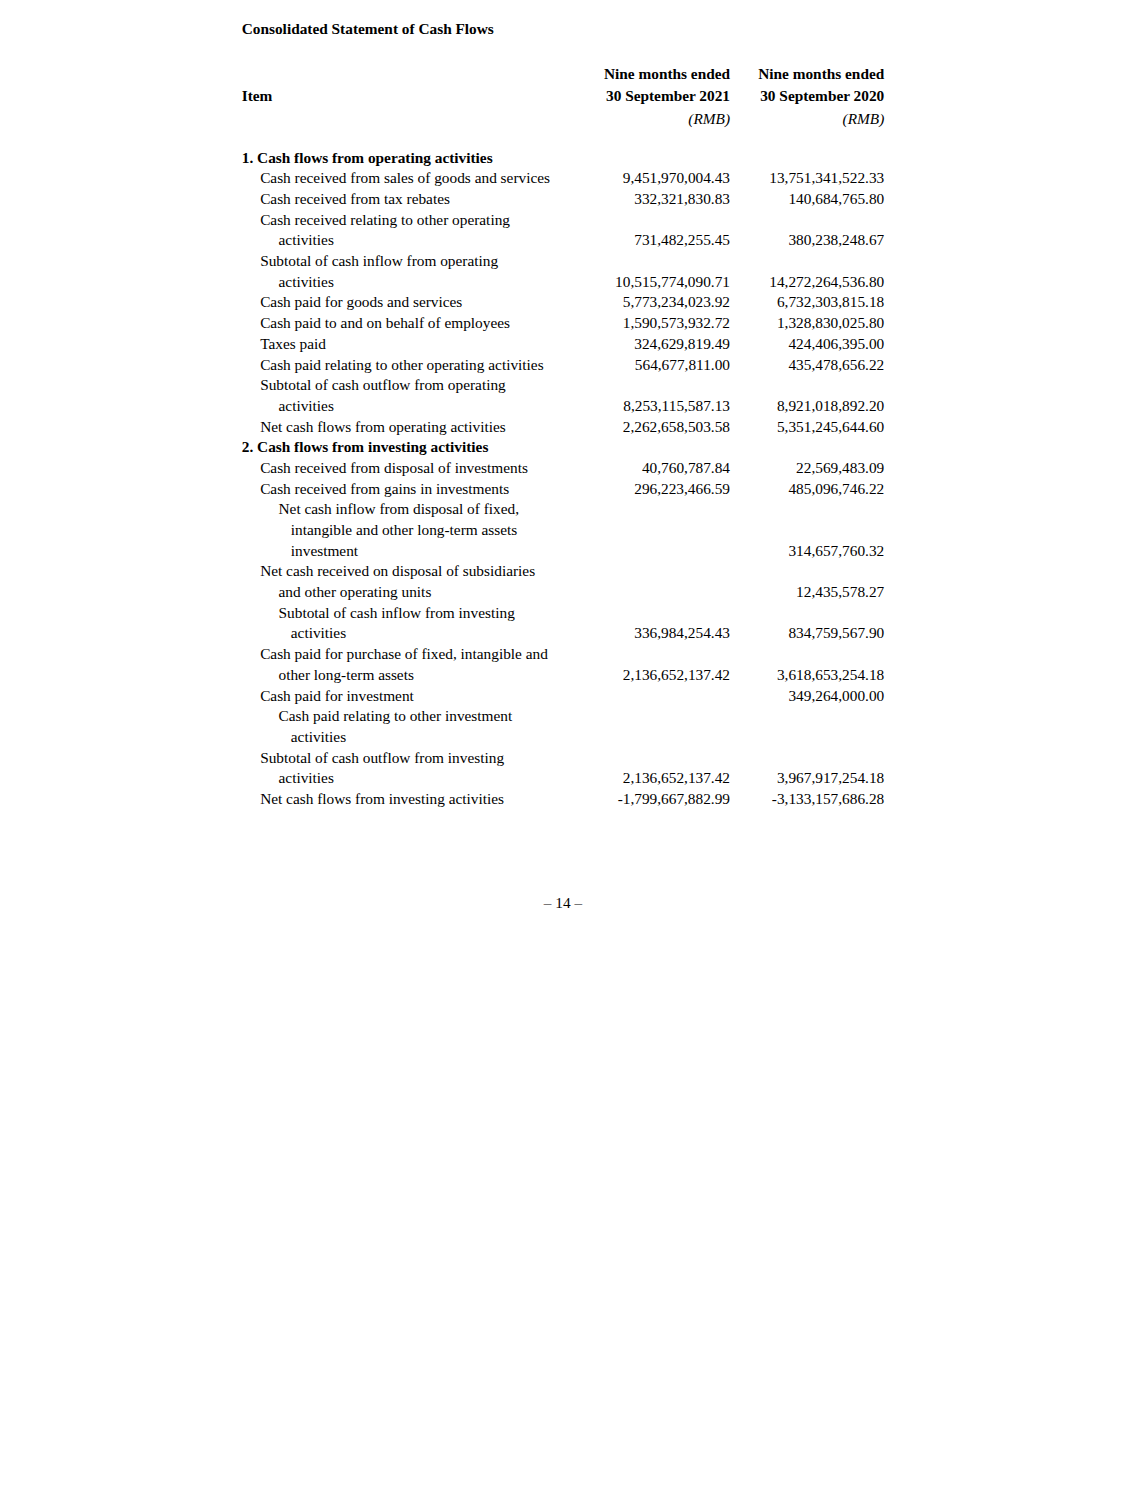Consolidated Statement of Cash Flows
| | Nine months ended | Nine months ended |
| --- | --- | --- |
| Item | 30 September 2021 | 30 September 2020 |
| | (RMB) | (RMB) |
| 1. Cash flows from operating activities | | |
| Cash received from sales of goods and services | 9,451,970,004.43 | 13,751,341,522.33 |
| Cash received from tax rebates | 332,321,830.83 | 140,684,765.80 |
| Cash received relating to other operating | | |
| activities | 731,482,255.45 | 380,238,248.67 |
| Subtotal of cash inflow from operating | | |
| activities | 10,515,774,090.71 | 14,272,264,536.80 |
| Cash paid for goods and services | 5,773,234,023.92 | 6,732,303,815.18 |
| Cash paid to and on behalf of employees | 1,590,573,932.72 | 1,328,830,025.80 |
| Taxes paid | 324,629,819.49 | 424,406,395.00 |
| Cash paid relating to other operating activities | 564,677,811.00 | 435,478,656.22 |
| Subtotal of cash outflow from operating | | |
| activities | 8,253,115,587.13 | 8,921,018,892.20 |
| Net cash flows from operating activities | 2,262,658,503.58 | 5,351,245,644.60 |
| 2. Cash flows from investing activities | | |
| Cash received from disposal of investments | 40,760,787.84 | 22,569,483.09 |
| Cash received from gains in investments | 296,223,466.59 | 485,096,746.22 |
| Net cash inflow from disposal of fixed, | | |
| intangible and other long-term assets | | |
| investment | | 314,657,760.32 |
| Net cash received on disposal of subsidiaries | | |
| and other operating units | | 12,435,578.27 |
| Subtotal of cash inflow from investing | | |
| activities | 336,984,254.43 | 834,759,567.90 |
| Cash paid for purchase of fixed, intangible and | | |
| other long-term assets | 2,136,652,137.42 | 3,618,653,254.18 |
| Cash paid for investment | | 349,264,000.00 |
| Cash paid relating to other investment | | |
| activities | | |
| Subtotal of cash outflow from investing | | |
| activities | 2,136,652,137.42 | 3,967,917,254.18 |
| Net cash flows from investing activities | -1,799,667,882.99 | -3,133,157,686.28 |
– 14 –